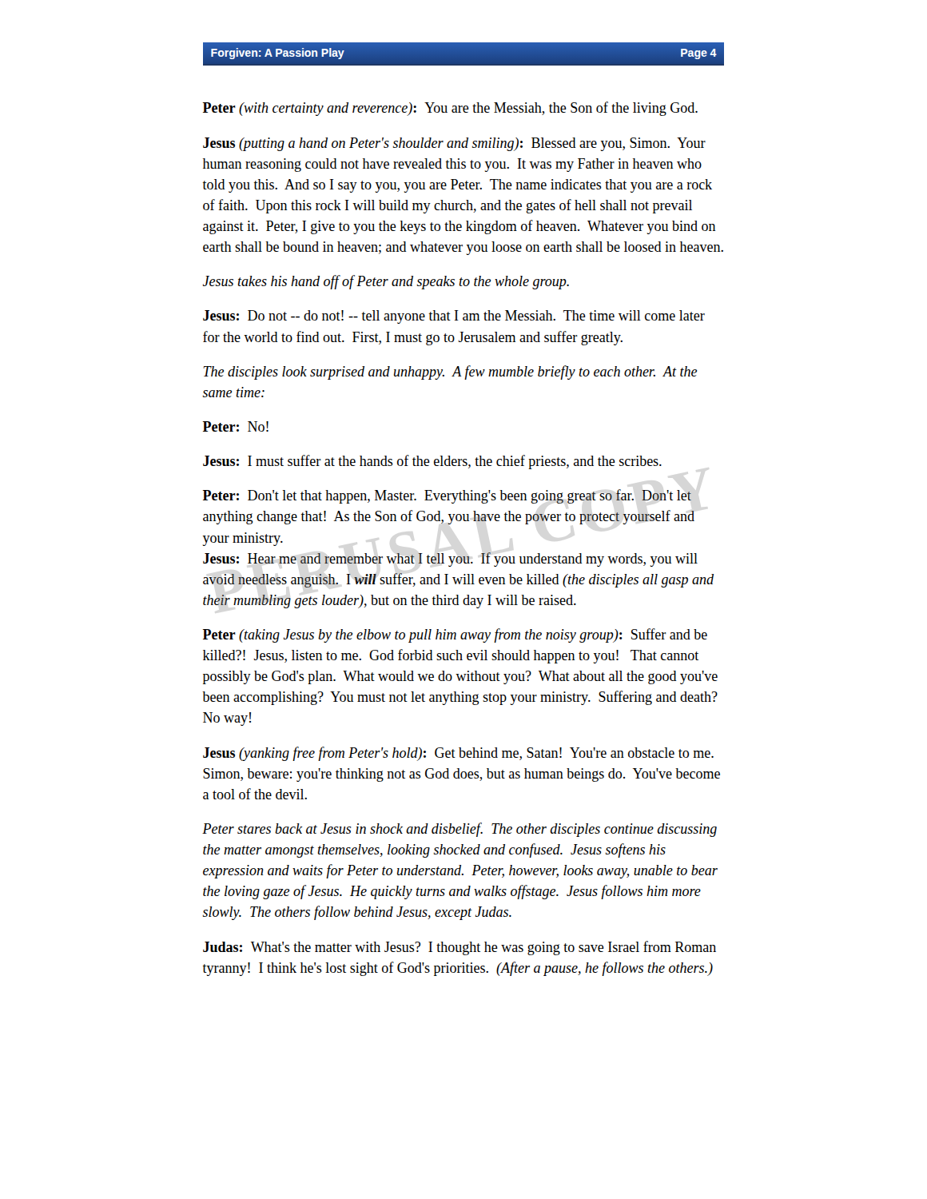Forgiven: A Passion Play
Page 4
PERUSAL COPY
Peter (with certainty and reverence): You are the Messiah, the Son of the living God.
Jesus (putting a hand on Peter's shoulder and smiling): Blessed are you, Simon. Your human reasoning could not have revealed this to you. It was my Father in heaven who told you this. And so I say to you, you are Peter. The name indicates that you are a rock of faith. Upon this rock I will build my church, and the gates of hell shall not prevail against it. Peter, I give to you the keys to the kingdom of heaven. Whatever you bind on earth shall be bound in heaven; and whatever you loose on earth shall be loosed in heaven.
Jesus takes his hand off of Peter and speaks to the whole group.
Jesus: Do not -- do not! -- tell anyone that I am the Messiah. The time will come later for the world to find out. First, I must go to Jerusalem and suffer greatly.
The disciples look surprised and unhappy. A few mumble briefly to each other. At the same time:
Peter: No!
Jesus: I must suffer at the hands of the elders, the chief priests, and the scribes.
Peter: Don't let that happen, Master. Everything's been going great so far. Don't let anything change that! As the Son of God, you have the power to protect yourself and your ministry.
Jesus: Hear me and remember what I tell you. If you understand my words, you will avoid needless anguish. I will suffer, and I will even be killed (the disciples all gasp and their mumbling gets louder), but on the third day I will be raised.
Peter (taking Jesus by the elbow to pull him away from the noisy group): Suffer and be killed?! Jesus, listen to me. God forbid such evil should happen to you! That cannot possibly be God's plan. What would we do without you? What about all the good you've been accomplishing? You must not let anything stop your ministry. Suffering and death? No way!
Jesus (yanking free from Peter's hold): Get behind me, Satan! You're an obstacle to me. Simon, beware: you're thinking not as God does, but as human beings do. You've become a tool of the devil.
Peter stares back at Jesus in shock and disbelief. The other disciples continue discussing the matter amongst themselves, looking shocked and confused. Jesus softens his expression and waits for Peter to understand. Peter, however, looks away, unable to bear the loving gaze of Jesus. He quickly turns and walks offstage. Jesus follows him more slowly. The others follow behind Jesus, except Judas.
Judas: What's the matter with Jesus? I thought he was going to save Israel from Roman tyranny! I think he's lost sight of God's priorities. (After a pause, he follows the others.)